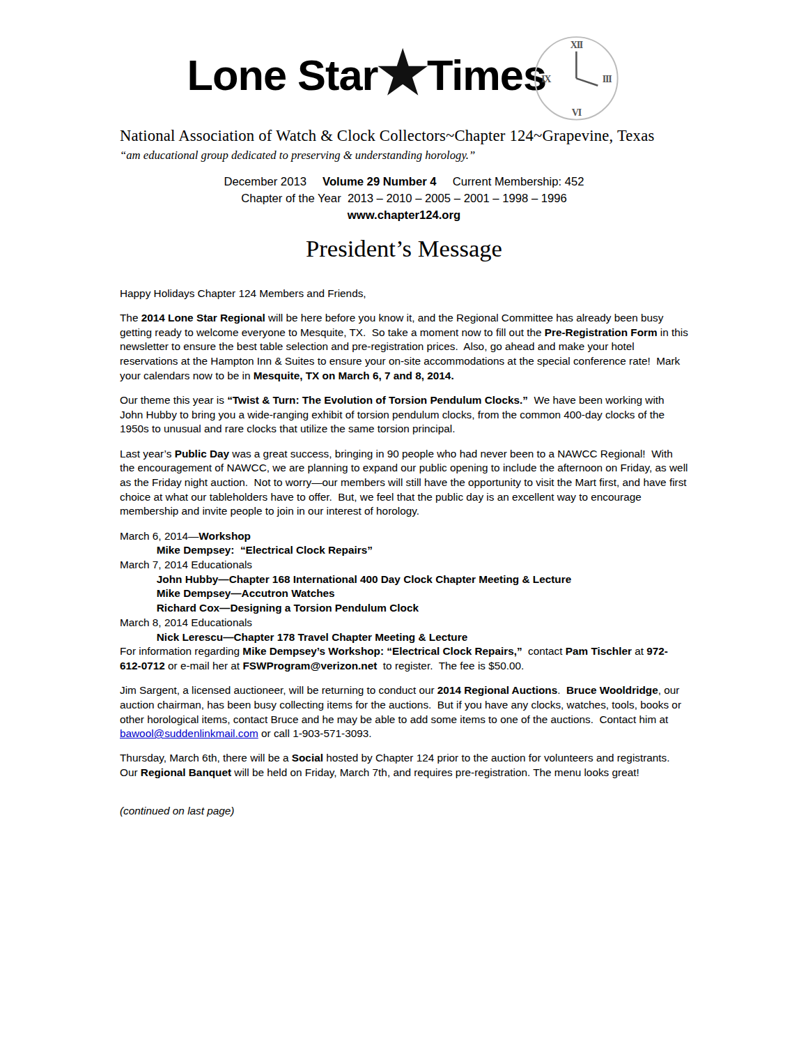Lone Star Times XII III VI IX
National Association of Watch & Clock Collectors~Chapter 124~Grapevine, Texas
“am educational group dedicated to preserving & understanding horology.”
December 2013 Volume 29 Number 4 Current Membership: 452
Chapter of the Year 2013 – 2010 – 2005 – 2001 – 1998 – 1996
www.chapter124.org
President’s Message
Happy Holidays Chapter 124 Members and Friends,
The 2014 Lone Star Regional will be here before you know it, and the Regional Committee has already been busy getting ready to welcome everyone to Mesquite, TX. So take a moment now to fill out the Pre-Registration Form in this newsletter to ensure the best table selection and pre-registration prices. Also, go ahead and make your hotel reservations at the Hampton Inn & Suites to ensure your on-site accommodations at the special conference rate! Mark your calendars now to be in Mesquite, TX on March 6, 7 and 8, 2014.
Our theme this year is “Twist & Turn: The Evolution of Torsion Pendulum Clocks.” We have been working with John Hubby to bring you a wide-ranging exhibit of torsion pendulum clocks, from the common 400-day clocks of the 1950s to unusual and rare clocks that utilize the same torsion principal.
Last year’s Public Day was a great success, bringing in 90 people who had never been to a NAWCC Regional! With the encouragement of NAWCC, we are planning to expand our public opening to include the afternoon on Friday, as well as the Friday night auction. Not to worry—our members will still have the opportunity to visit the Mart first, and have first choice at what our tableholders have to offer. But, we feel that the public day is an excellent way to encourage membership and invite people to join in our interest of horology.
March 6, 2014—Workshop
Mike Dempsey: “Electrical Clock Repairs”
March 7, 2014 Educationals
John Hubby—Chapter 168 International 400 Day Clock Chapter Meeting & Lecture
Mike Dempsey—Accutron Watches
Richard Cox—Designing a Torsion Pendulum Clock
March 8, 2014 Educationals
Nick Lerescu—Chapter 178 Travel Chapter Meeting & Lecture
For information regarding Mike Dempsey’s Workshop: “Electrical Clock Repairs,” contact Pam Tischler at 972-612-0712 or e-mail her at FSWProgram@verizon.net to register. The fee is $50.00.
Jim Sargent, a licensed auctioneer, will be returning to conduct our 2014 Regional Auctions. Bruce Wooldridge, our auction chairman, has been busy collecting items for the auctions. But if you have any clocks, watches, tools, books or other horological items, contact Bruce and he may be able to add some items to one of the auctions. Contact him at bawool@suddenlinkmail.com or call 1-903-571-3093.
Thursday, March 6th, there will be a Social hosted by Chapter 124 prior to the auction for volunteers and registrants. Our Regional Banquet will be held on Friday, March 7th, and requires pre-registration. The menu looks great!
(continued on last page)